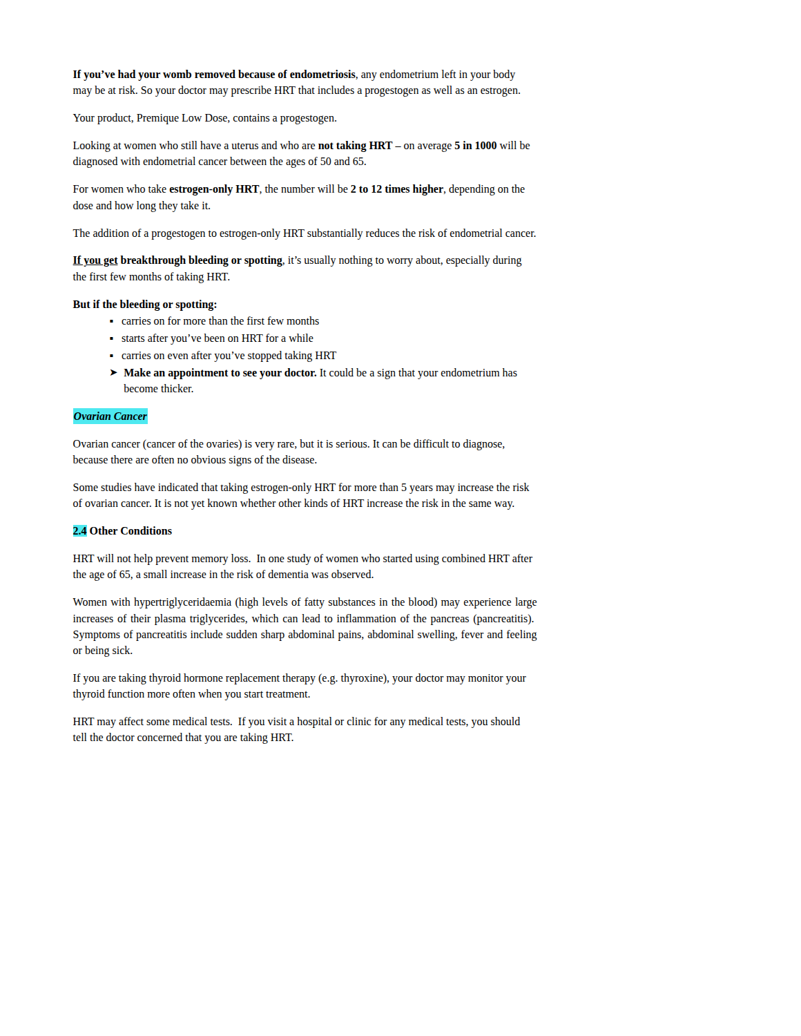If you’ve had your womb removed because of endometriosis, any endometrium left in your body may be at risk. So your doctor may prescribe HRT that includes a progestogen as well as an estrogen.
Your product, Premique Low Dose, contains a progestogen.
Looking at women who still have a uterus and who are not taking HRT – on average 5 in 1000 will be diagnosed with endometrial cancer between the ages of 50 and 65.
For women who take estrogen-only HRT, the number will be 2 to 12 times higher, depending on the dose and how long they take it.
The addition of a progestogen to estrogen-only HRT substantially reduces the risk of endometrial cancer.
If you get breakthrough bleeding or spotting, it’s usually nothing to worry about, especially during the first few months of taking HRT.
But if the bleeding or spotting:
carries on for more than the first few months
starts after you’ve been on HRT for a while
carries on even after you’ve stopped taking HRT
Make an appointment to see your doctor. It could be a sign that your endometrium has become thicker.
Ovarian Cancer
Ovarian cancer (cancer of the ovaries) is very rare, but it is serious. It can be difficult to diagnose, because there are often no obvious signs of the disease.
Some studies have indicated that taking estrogen-only HRT for more than 5 years may increase the risk of ovarian cancer. It is not yet known whether other kinds of HRT increase the risk in the same way.
2.4 Other Conditions
HRT will not help prevent memory loss. In one study of women who started using combined HRT after the age of 65, a small increase in the risk of dementia was observed.
Women with hypertriglyceridaemia (high levels of fatty substances in the blood) may experience large increases of their plasma triglycerides, which can lead to inflammation of the pancreas (pancreatitis). Symptoms of pancreatitis include sudden sharp abdominal pains, abdominal swelling, fever and feeling or being sick.
If you are taking thyroid hormone replacement therapy (e.g. thyroxine), your doctor may monitor your thyroid function more often when you start treatment.
HRT may affect some medical tests. If you visit a hospital or clinic for any medical tests, you should tell the doctor concerned that you are taking HRT.